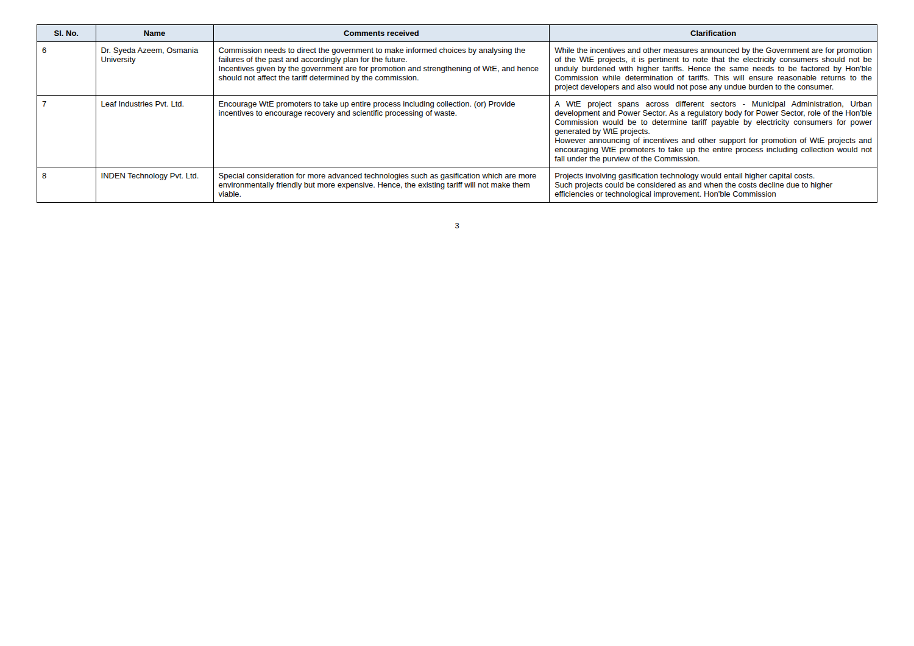| Sl. No. | Name | Comments received | Clarification |
| --- | --- | --- | --- |
| 6 | Dr. Syeda Azeem, Osmania University | Commission needs to direct the government to make informed choices by analysing the failures of the past and accordingly plan for the future. Incentives given by the government are for promotion and strengthening of WtE, and hence should not affect the tariff determined by the commission. | While the incentives and other measures announced by the Government are for promotion of the WtE projects, it is pertinent to note that the electricity consumers should not be unduly burdened with higher tariffs. Hence the same needs to be factored by Hon'ble Commission while determination of tariffs. This will ensure reasonable returns to the project developers and also would not pose any undue burden to the consumer. |
| 7 | Leaf Industries Pvt. Ltd. | Encourage WtE promoters to take up entire process including collection. (or) Provide incentives to encourage recovery and scientific processing of waste. | A WtE project spans across different sectors - Municipal Administration, Urban development and Power Sector. As a regulatory body for Power Sector, role of the Hon'ble Commission would be to determine tariff payable by electricity consumers for power generated by WtE projects. However announcing of incentives and other support for promotion of WtE projects and encouraging WtE promoters to take up the entire process including collection would not fall under the purview of the Commission. |
| 8 | INDEN Technology Pvt. Ltd. | Special consideration for more advanced technologies such as gasification which are more environmentally friendly but more expensive. Hence, the existing tariff will not make them viable. | Projects involving gasification technology would entail higher capital costs. Such projects could be considered as and when the costs decline due to higher efficiencies or technological improvement. Hon'ble Commission |
3